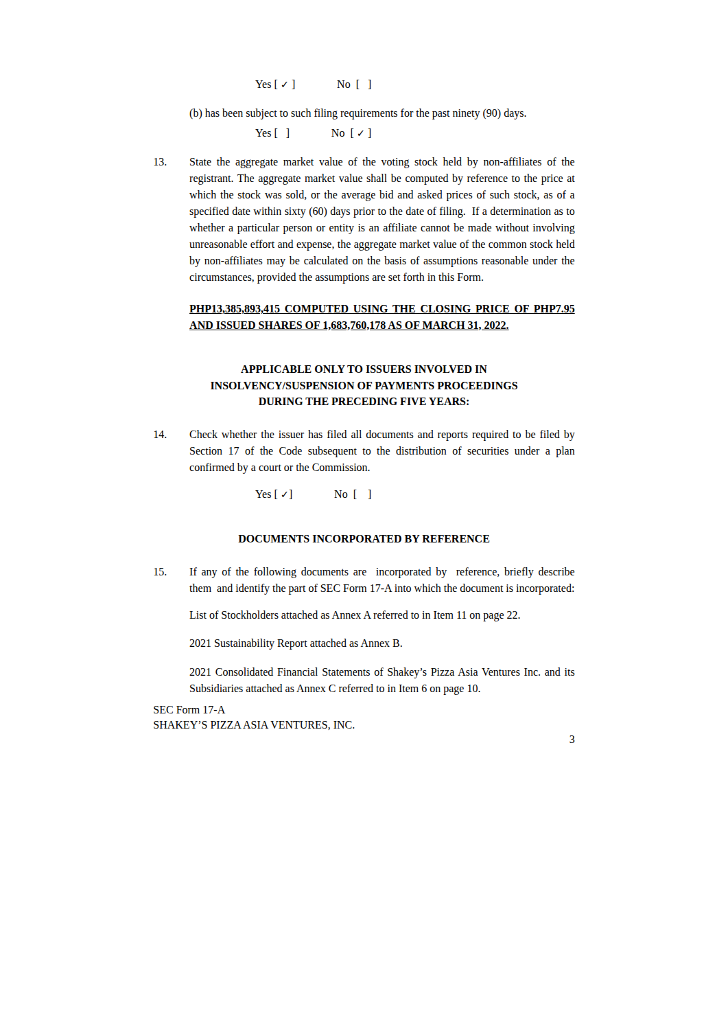Yes [ ✓ ] No [ ]
(b) has been subject to such filing requirements for the past ninety (90) days.
Yes [ ] No [ ✓ ]
13. State the aggregate market value of the voting stock held by non-affiliates of the registrant. The aggregate market value shall be computed by reference to the price at which the stock was sold, or the average bid and asked prices of such stock, as of a specified date within sixty (60) days prior to the date of filing. If a determination as to whether a particular person or entity is an affiliate cannot be made without involving unreasonable effort and expense, the aggregate market value of the common stock held by non-affiliates may be calculated on the basis of assumptions reasonable under the circumstances, provided the assumptions are set forth in this Form.
PHP13,385,893,415 COMPUTED USING THE CLOSING PRICE OF PHP7.95 AND ISSUED SHARES OF 1,683,760,178 AS OF MARCH 31, 2022.
APPLICABLE ONLY TO ISSUERS INVOLVED IN
INSOLVENCY/SUSPENSION OF PAYMENTS PROCEEDINGS
DURING THE PRECEDING FIVE YEARS:
14. Check whether the issuer has filed all documents and reports required to be filed by Section 17 of the Code subsequent to the distribution of securities under a plan confirmed by a court or the Commission.
Yes [ ✓] No [ ]
DOCUMENTS INCORPORATED BY REFERENCE
15. If any of the following documents are incorporated by reference, briefly describe them and identify the part of SEC Form 17-A into which the document is incorporated:
List of Stockholders attached as Annex A referred to in Item 11 on page 22.
2021 Sustainability Report attached as Annex B.
2021 Consolidated Financial Statements of Shakey’s Pizza Asia Ventures Inc. and its Subsidiaries attached as Annex C referred to in Item 6 on page 10.
SEC Form 17-A
SHAKEY’S PIZZA ASIA VENTURES, INC. 3